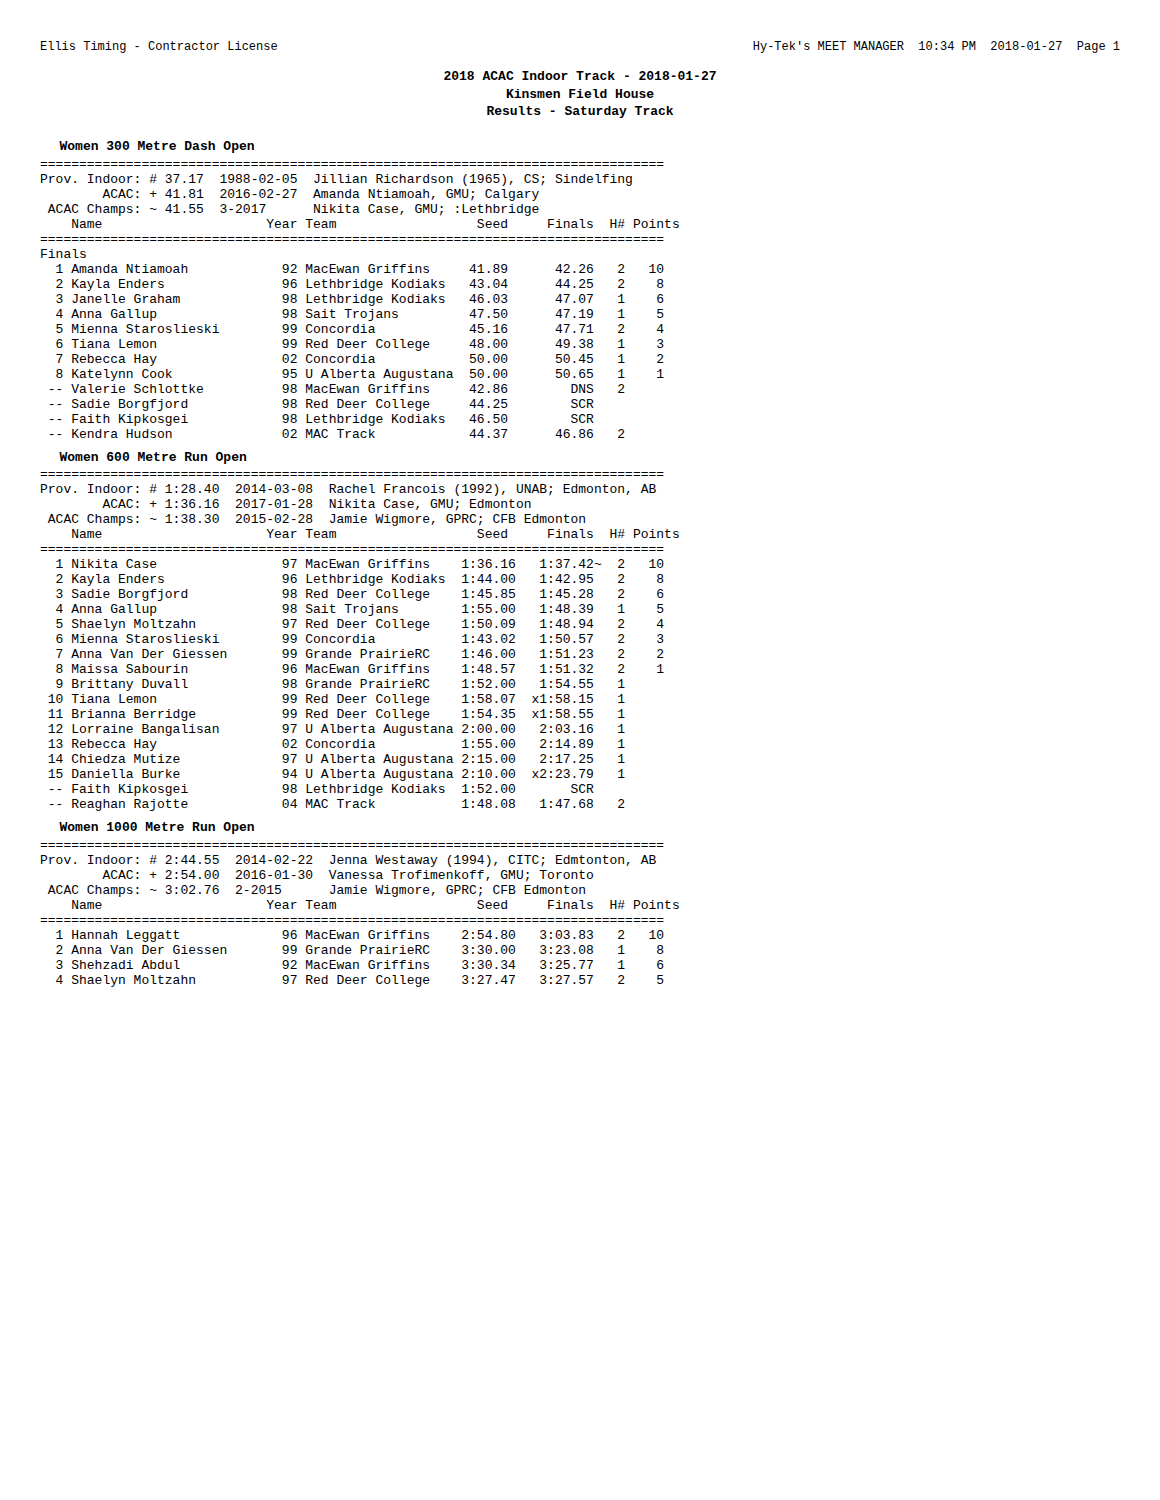Ellis Timing - Contractor License Hy-Tek's MEET MANAGER 10:34 PM 2018-01-27 Page 1
2018 ACAC Indoor Track - 2018-01-27
Kinsmen Field House
Results - Saturday Track
Women 300 Metre Dash Open
================================================================================
Prov. Indoor: # 37.17  1988-02-05  Jillian Richardson (1965), CS; Sindelfing
        ACAC: + 41.81  2016-02-27  Amanda Ntiamoah, GMU; Calgary
 ACAC Champs: ~ 41.55  3-2017      Nikita Case, GMU; :Lethbridge
    Name                     Year Team                  Seed     Finals  H# Points
================================================================================
Finals
  1 Amanda Ntiamoah            92 MacEwan Griffins     41.89      42.26   2   10
  2 Kayla Enders               96 Lethbridge Kodiaks   43.04      44.25   2    8
  3 Janelle Graham             98 Lethbridge Kodiaks   46.03      47.07   1    6
  4 Anna Gallup                98 Sait Trojans         47.50      47.19   1    5
  5 Mienna Staroslieski        99 Concordia            45.16      47.71   2    4
  6 Tiana Lemon                99 Red Deer College     48.00      49.38   1    3
  7 Rebecca Hay                02 Concordia            50.00      50.45   1    2
  8 Katelynn Cook              95 U Alberta Augustana  50.00      50.65   1    1
 -- Valerie Schlottke          98 MacEwan Griffins     42.86        DNS   2
 -- Sadie Borgfjord            98 Red Deer College     44.25        SCR
 -- Faith Kipkosgei            98 Lethbridge Kodiaks   46.50        SCR
 -- Kendra Hudson              02 MAC Track            44.37      46.86   2
Women 600 Metre Run Open
================================================================================
Prov. Indoor: # 1:28.40  2014-03-08  Rachel Francois (1992), UNAB; Edmonton, AB
        ACAC: + 1:36.16  2017-01-28  Nikita Case, GMU; Edmonton
 ACAC Champs: ~ 1:38.30  2015-02-28  Jamie Wigmore, GPRC; CFB Edmonton
    Name                     Year Team                  Seed     Finals  H# Points
================================================================================
  1 Nikita Case                97 MacEwan Griffins    1:36.16   1:37.42~  2   10
  2 Kayla Enders               96 Lethbridge Kodiaks  1:44.00   1:42.95   2    8
  3 Sadie Borgfjord            98 Red Deer College    1:45.85   1:45.28   2    6
  4 Anna Gallup                98 Sait Trojans        1:55.00   1:48.39   1    5
  5 Shaelyn Moltzahn           97 Red Deer College    1:50.09   1:48.94   2    4
  6 Mienna Staroslieski        99 Concordia           1:43.02   1:50.57   2    3
  7 Anna Van Der Giessen       99 Grande PrairieRC    1:46.00   1:51.23   2    2
  8 Maissa Sabourin            96 MacEwan Griffins    1:48.57   1:51.32   2    1
  9 Brittany Duvall            98 Grande PrairieRC    1:52.00   1:54.55   1
 10 Tiana Lemon                99 Red Deer College    1:58.07  x1:58.15   1
 11 Brianna Berridge           99 Red Deer College    1:54.35  x1:58.55   1
 12 Lorraine Bangalisan        97 U Alberta Augustana 2:00.00   2:03.16   1
 13 Rebecca Hay                02 Concordia           1:55.00   2:14.89   1
 14 Chiedza Mutize             97 U Alberta Augustana 2:15.00   2:17.25   1
 15 Daniella Burke             94 U Alberta Augustana 2:10.00  x2:23.79   1
 -- Faith Kipkosgei            98 Lethbridge Kodiaks  1:52.00       SCR
 -- Reaghan Rajotte            04 MAC Track           1:48.08   1:47.68   2
Women 1000 Metre Run Open
================================================================================
Prov. Indoor: # 2:44.55  2014-02-22  Jenna Westaway (1994), CITC; Edmtonton, AB
        ACAC: + 2:54.00  2016-01-30  Vanessa Trofimenkoff, GMU; Toronto
 ACAC Champs: ~ 3:02.76  2-2015      Jamie Wigmore, GPRC; CFB Edmonton
    Name                     Year Team                  Seed     Finals  H# Points
================================================================================
  1 Hannah Leggatt             96 MacEwan Griffins    2:54.80   3:03.83   2   10
  2 Anna Van Der Giessen       99 Grande PrairieRC    3:30.00   3:23.08   1    8
  3 Shehzadi Abdul             92 MacEwan Griffins    3:30.34   3:25.77   1    6
  4 Shaelyn Moltzahn           97 Red Deer College    3:27.47   3:27.57   2    5